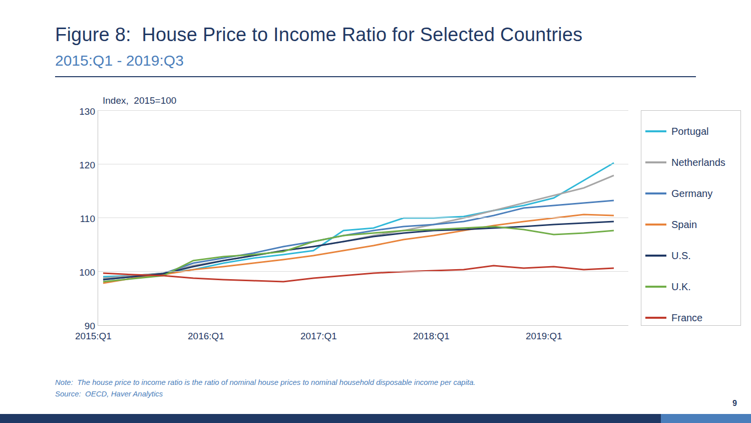Figure 8: House Price to Income Ratio for Selected Countries
2015:Q1 - 2019:Q3
Index, 2015=100
130
120
110
100
90
2015:Q1
2016:Q1
2017:Q1
2018:Q1
2019:Q1
Portugal
Netherlands
Germany
Spain
U.S.
U.K.
France
Note: The house price to income ratio is the ratio of nominal house prices to nominal household disposable income per capita.
Source: OECD, Haver Analytics
9